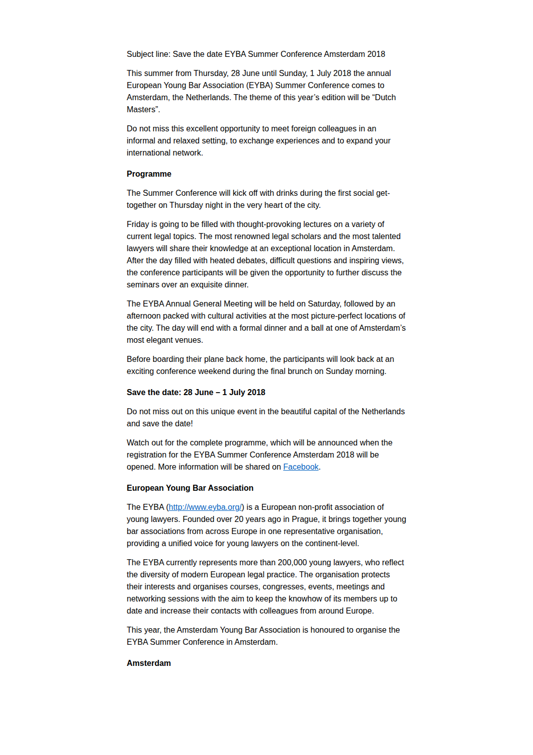Subject line: Save the date EYBA Summer Conference Amsterdam 2018
This summer from Thursday, 28 June until Sunday, 1 July 2018 the annual European Young Bar Association (EYBA) Summer Conference comes to Amsterdam, the Netherlands. The theme of this year’s edition will be “Dutch Masters”.
Do not miss this excellent opportunity to meet foreign colleagues in an informal and relaxed setting, to exchange experiences and to expand your international network.
Programme
The Summer Conference will kick off with drinks during the first social get-together on Thursday night in the very heart of the city.
Friday is going to be filled with thought-provoking lectures on a variety of current legal topics. The most renowned legal scholars and the most talented lawyers will share their knowledge at an exceptional location in Amsterdam. After the day filled with heated debates, difficult questions and inspiring views, the conference participants will be given the opportunity to further discuss the seminars over an exquisite dinner.
The EYBA Annual General Meeting will be held on Saturday, followed by an afternoon packed with cultural activities at the most picture-perfect locations of the city. The day will end with a formal dinner and a ball at one of Amsterdam’s most elegant venues.
Before boarding their plane back home, the participants will look back at an exciting conference weekend during the final brunch on Sunday morning.
Save the date: 28 June – 1 July 2018
Do not miss out on this unique event in the beautiful capital of the Netherlands and save the date!
Watch out for the complete programme, which will be announced when the registration for the EYBA Summer Conference Amsterdam 2018 will be opened. More information will be shared on Facebook.
European Young Bar Association
The EYBA (http://www.eyba.org/) is a European non-profit association of young lawyers. Founded over 20 years ago in Prague, it brings together young bar associations from across Europe in one representative organisation, providing a unified voice for young lawyers on the continent-level.
The EYBA currently represents more than 200,000 young lawyers, who reflect the diversity of modern European legal practice. The organisation protects their interests and organises courses, congresses, events, meetings and networking sessions with the aim to keep the knowhow of its members up to date and increase their contacts with colleagues from around Europe.
This year, the Amsterdam Young Bar Association is honoured to organise the EYBA Summer Conference in Amsterdam.
Amsterdam